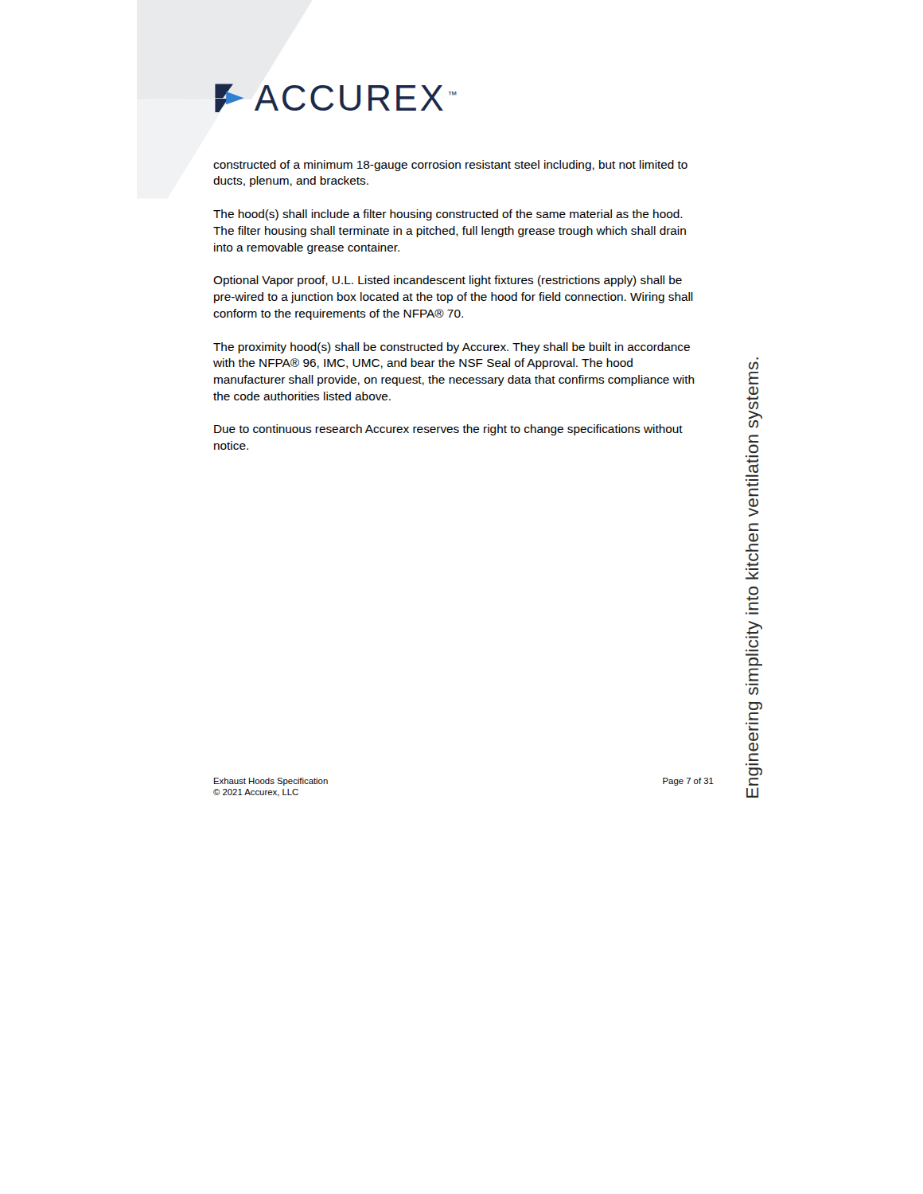ACCUREX™
constructed of a minimum 18-gauge corrosion resistant steel including, but not limited to ducts, plenum, and brackets.
The hood(s) shall include a filter housing constructed of the same material as the hood. The filter housing shall terminate in a pitched, full length grease trough which shall drain into a removable grease container.
Optional Vapor proof, U.L. Listed incandescent light fixtures (restrictions apply) shall be pre-wired to a junction box located at the top of the hood for field connection. Wiring shall conform to the requirements of the NFPA® 70.
The proximity hood(s) shall be constructed by Accurex. They shall be built in accordance with the NFPA® 96, IMC, UMC, and bear the NSF Seal of Approval. The hood manufacturer shall provide, on request, the necessary data that confirms compliance with the code authorities listed above.
Due to continuous research Accurex reserves the right to change specifications without notice.
Engineering simplicity into kitchen ventilation systems.
Exhaust Hoods Specification
© 2021 Accurex, LLC
Page 7 of 31